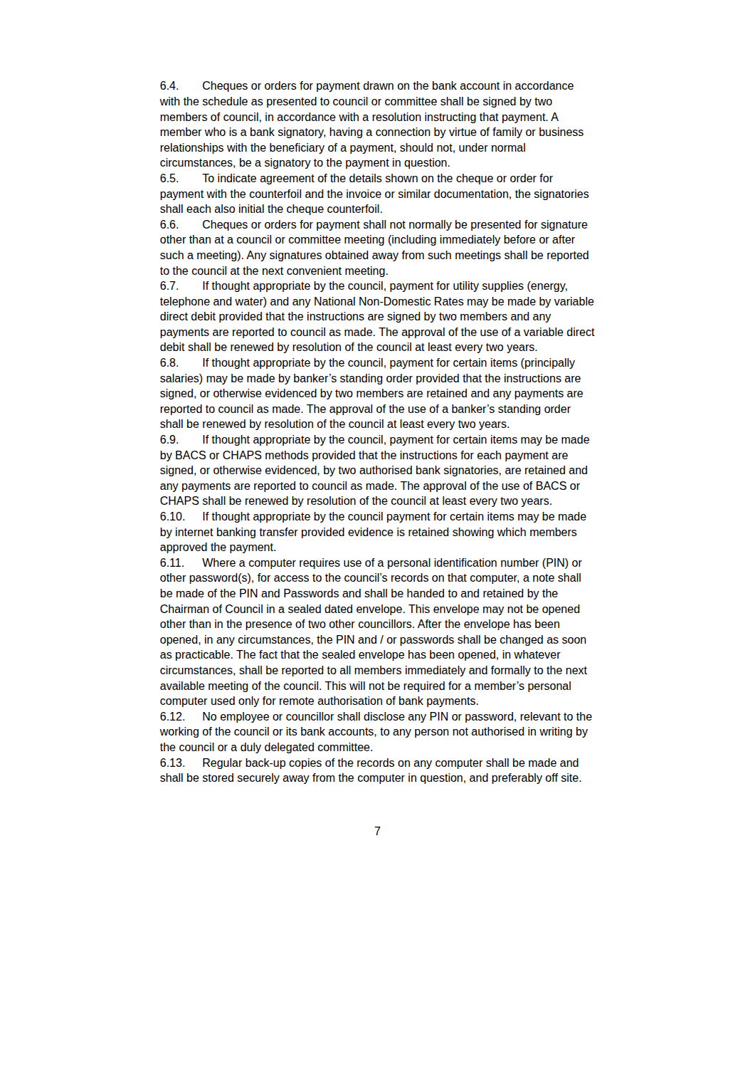6.4. Cheques or orders for payment drawn on the bank account in accordance with the schedule as presented to council or committee shall be signed by two members of council, in accordance with a resolution instructing that payment. A member who is a bank signatory, having a connection by virtue of family or business relationships with the beneficiary of a payment, should not, under normal circumstances, be a signatory to the payment in question.
6.5. To indicate agreement of the details shown on the cheque or order for payment with the counterfoil and the invoice or similar documentation, the signatories shall each also initial the cheque counterfoil.
6.6. Cheques or orders for payment shall not normally be presented for signature other than at a council or committee meeting (including immediately before or after such a meeting). Any signatures obtained away from such meetings shall be reported to the council at the next convenient meeting.
6.7. If thought appropriate by the council, payment for utility supplies (energy, telephone and water) and any National Non-Domestic Rates may be made by variable direct debit provided that the instructions are signed by two members and any payments are reported to council as made. The approval of the use of a variable direct debit shall be renewed by resolution of the council at least every two years.
6.8. If thought appropriate by the council, payment for certain items (principally salaries) may be made by banker’s standing order provided that the instructions are signed, or otherwise evidenced by two members are retained and any payments are reported to council as made. The approval of the use of a banker’s standing order shall be renewed by resolution of the council at least every two years.
6.9. If thought appropriate by the council, payment for certain items may be made by BACS or CHAPS methods provided that the instructions for each payment are signed, or otherwise evidenced, by two authorised bank signatories, are retained and any payments are reported to council as made. The approval of the use of BACS or CHAPS shall be renewed by resolution of the council at least every two years.
6.10. If thought appropriate by the council payment for certain items may be made by internet banking transfer provided evidence is retained showing which members approved the payment.
6.11. Where a computer requires use of a personal identification number (PIN) or other password(s), for access to the council’s records on that computer, a note shall be made of the PIN and Passwords and shall be handed to and retained by the Chairman of Council in a sealed dated envelope. This envelope may not be opened other than in the presence of two other councillors. After the envelope has been opened, in any circumstances, the PIN and / or passwords shall be changed as soon as practicable. The fact that the sealed envelope has been opened, in whatever circumstances, shall be reported to all members immediately and formally to the next available meeting of the council. This will not be required for a member’s personal computer used only for remote authorisation of bank payments.
6.12. No employee or councillor shall disclose any PIN or password, relevant to the working of the council or its bank accounts, to any person not authorised in writing by the council or a duly delegated committee.
6.13. Regular back-up copies of the records on any computer shall be made and shall be stored securely away from the computer in question, and preferably off site.
7